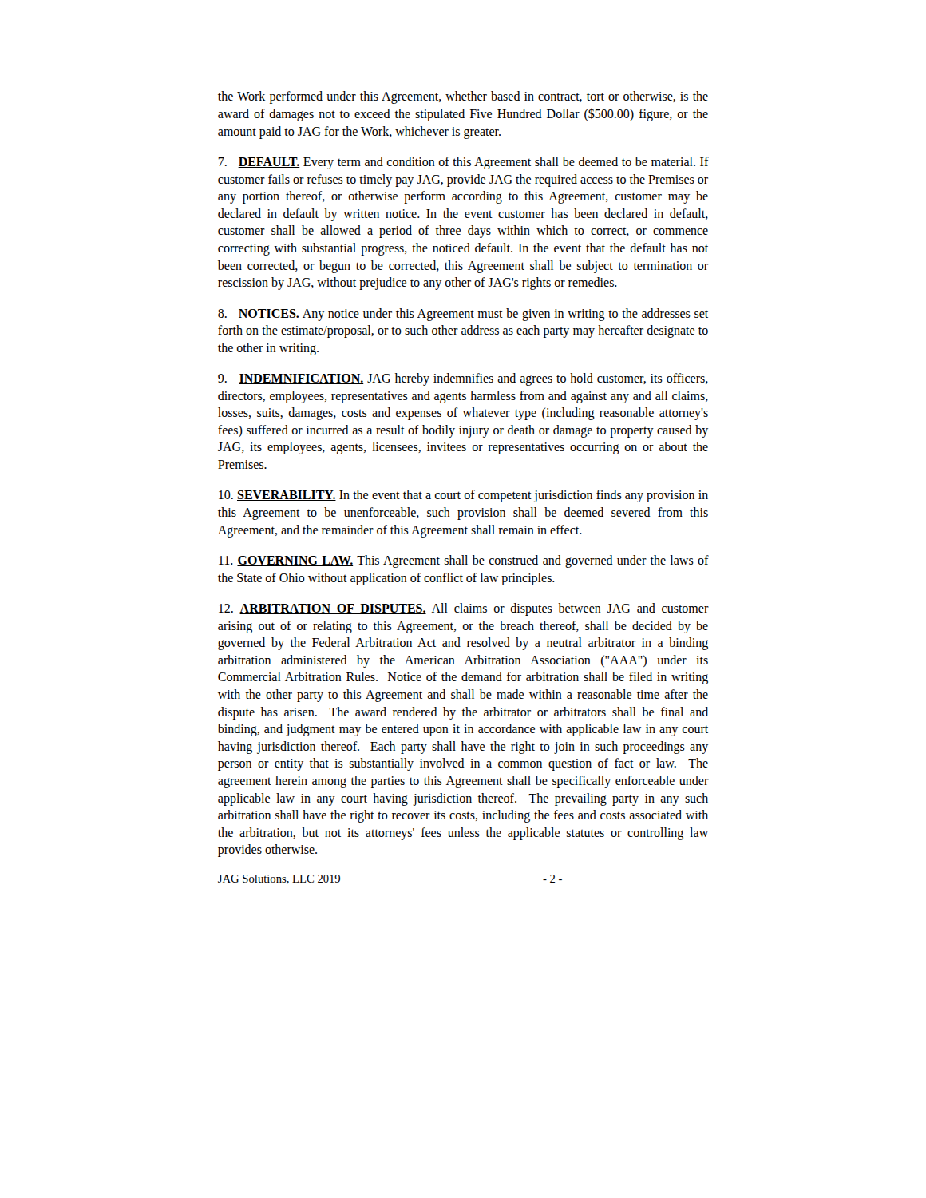the Work performed under this Agreement, whether based in contract, tort or otherwise, is the award of damages not to exceed the stipulated Five Hundred Dollar ($500.00) figure, or the amount paid to JAG for the Work, whichever is greater.
7. DEFAULT. Every term and condition of this Agreement shall be deemed to be material. If customer fails or refuses to timely pay JAG, provide JAG the required access to the Premises or any portion thereof, or otherwise perform according to this Agreement, customer may be declared in default by written notice. In the event customer has been declared in default, customer shall be allowed a period of three days within which to correct, or commence correcting with substantial progress, the noticed default. In the event that the default has not been corrected, or begun to be corrected, this Agreement shall be subject to termination or rescission by JAG, without prejudice to any other of JAG's rights or remedies.
8. NOTICES. Any notice under this Agreement must be given in writing to the addresses set forth on the estimate/proposal, or to such other address as each party may hereafter designate to the other in writing.
9. INDEMNIFICATION. JAG hereby indemnifies and agrees to hold customer, its officers, directors, employees, representatives and agents harmless from and against any and all claims, losses, suits, damages, costs and expenses of whatever type (including reasonable attorney's fees) suffered or incurred as a result of bodily injury or death or damage to property caused by JAG, its employees, agents, licensees, invitees or representatives occurring on or about the Premises.
10. SEVERABILITY. In the event that a court of competent jurisdiction finds any provision in this Agreement to be unenforceable, such provision shall be deemed severed from this Agreement, and the remainder of this Agreement shall remain in effect.
11. GOVERNING LAW. This Agreement shall be construed and governed under the laws of the State of Ohio without application of conflict of law principles.
12. ARBITRATION OF DISPUTES. All claims or disputes between JAG and customer arising out of or relating to this Agreement, or the breach thereof, shall be decided by be governed by the Federal Arbitration Act and resolved by a neutral arbitrator in a binding arbitration administered by the American Arbitration Association ("AAA") under its Commercial Arbitration Rules. Notice of the demand for arbitration shall be filed in writing with the other party to this Agreement and shall be made within a reasonable time after the dispute has arisen. The award rendered by the arbitrator or arbitrators shall be final and binding, and judgment may be entered upon it in accordance with applicable law in any court having jurisdiction thereof. Each party shall have the right to join in such proceedings any person or entity that is substantially involved in a common question of fact or law. The agreement herein among the parties to this Agreement shall be specifically enforceable under applicable law in any court having jurisdiction thereof. The prevailing party in any such arbitration shall have the right to recover its costs, including the fees and costs associated with the arbitration, but not its attorneys' fees unless the applicable statutes or controlling law provides otherwise.
JAG Solutions, LLC 2019 - 2 -